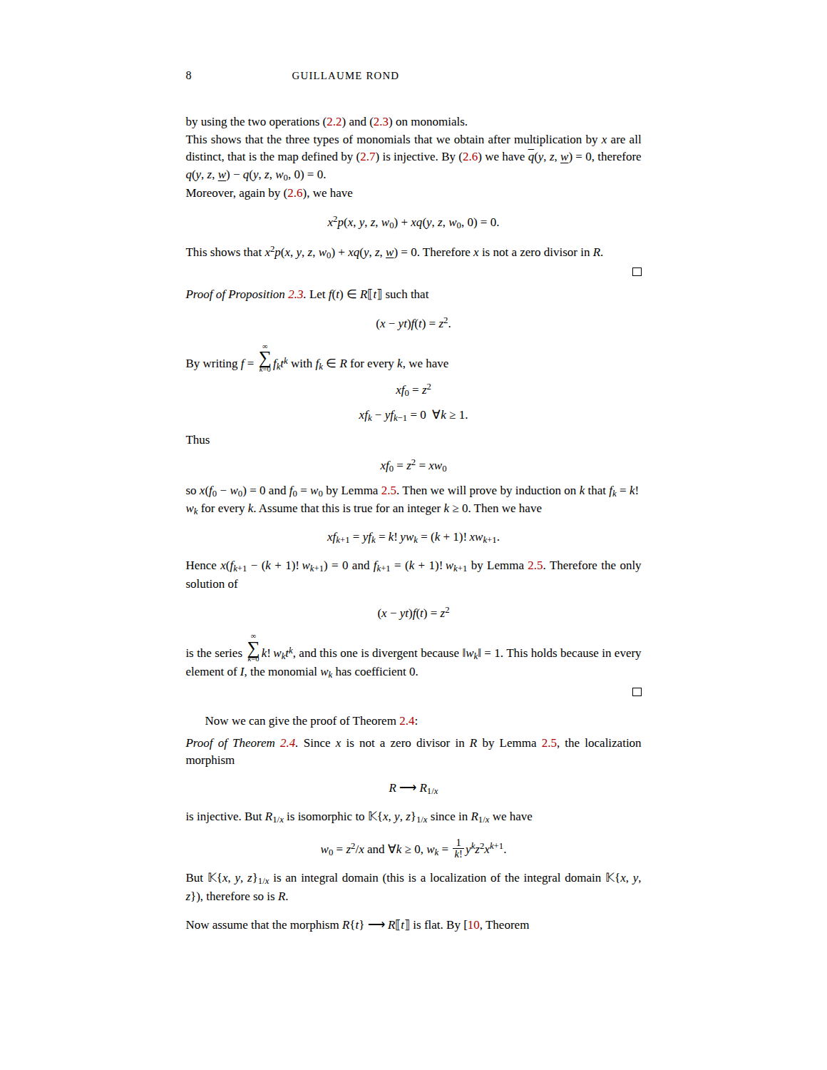8 Guillaume Rond
by using the two operations (2.2) and (2.3) on monomials.
This shows that the three types of monomials that we obtain after multiplication by x are all distinct, that is the map defined by (2.7) is injective. By (2.6) we have q(y, z, w) = 0, therefore q(y, z, w) − q(y, z, w 0, 0) = 0.
Moreover, again by (2.6), we have
x 2 p(x, y, z, w 0) + xq(y, z, w 0, 0) = 0.
This shows that x 2 p(x, y, z, w 0) + xq(y, z, w) = 0. Therefore x is not a zero divisor in R.
Proof of Proposition 2.3. Let f(t) ∈ R⟦t⟧ such that
(x − yt)f(t) = z 2.
By writing f = ∞∑k=0 fktk with fk ∈ R for every k, we have
xf 0 = z 2
xf k − yf k−1 = 0 ∀k ≥ 1.
Thus
xf 0 = z 2 = xw 0
so x(f 0 − w 0) = 0 and f 0 = w 0 by Lemma 2.5. Then we will prove by induction on k that fk = k! wk for every k. Assume that this is true for an integer k ≥ 0. Then we have
xf k+1 = yf k = k! yw k = (k + 1)! xw k+1.
Hence x(fk+1 − (k + 1)! wk+1) = 0 and fk+1 = (k + 1)! wk+1 by Lemma 2.5. Therefore the only solution of
(x − yt)f(t) = z 2
is the series ∞∑k=0 k! wktk, and this one is divergent because ‖wk‖ = 1. This holds because in every element of I, the monomial wk has coefficient 0.
Now we can give the proof of Theorem 2.4:
Proof of Theorem 2.4. Since x is not a zero divisor in R by Lemma 2.5, the localization morphism
R ⟶ R 1/x
is injective. But R 1/x is isomorphic to 𝕂{x, y, z}1/x since in R 1/x we have
w 0 = z 2/x and ∀k ≥ 0, wk = 1 k!ykz 2 xk+1.
But 𝕂{x, y, z}1/x is an integral domain (this is a localization of the integral domain 𝕂{x, y, z}), therefore so is R.
Now assume that the morphism R{t} ⟶ R⟦t⟧ is flat. By [10, Theorem